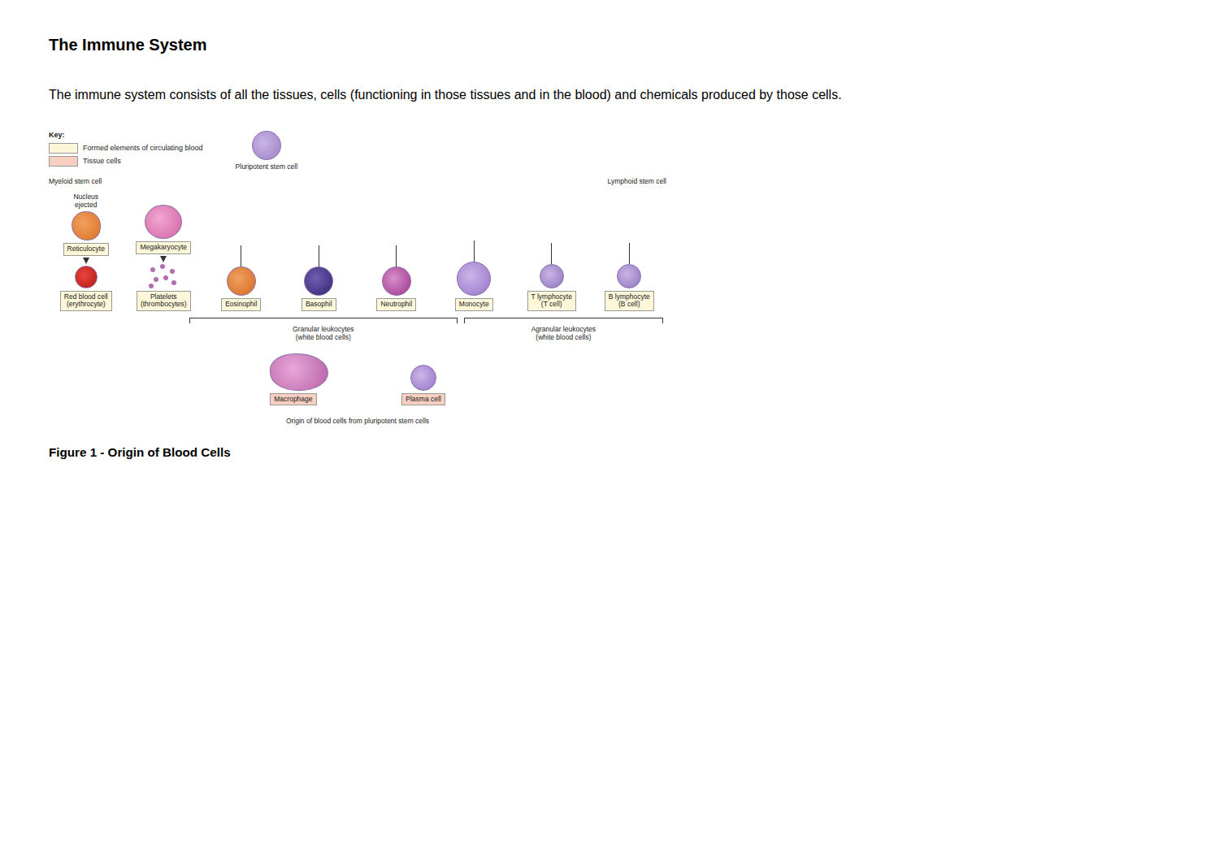The Immune System
The immune system consists of all the tissues, cells (functioning in those tissues and in the blood) and chemicals produced by those cells.
Key:
Formed elements of circulating blood
Tissue cells
Pluripotent stem cell
Myeloid stem cell
Lymphoid stem cell
Nucleus
ejected
Reticulocyte
Red blood cell
(erythrocyte)
Megakaryocyte
Platelets
(thrombocytes)
Eosinophil
Basophil
Neutrophil
Monocyte
T lymphocyte
(T cell)
B lymphocyte
(B cell)
Granular leukocytes
(white blood cells)
Agranular leukocytes
(white blood cells)
Macrophage
Plasma cell
Origin of blood cells from pluripotent stem cells
Figure 1 - Origin of Blood Cells